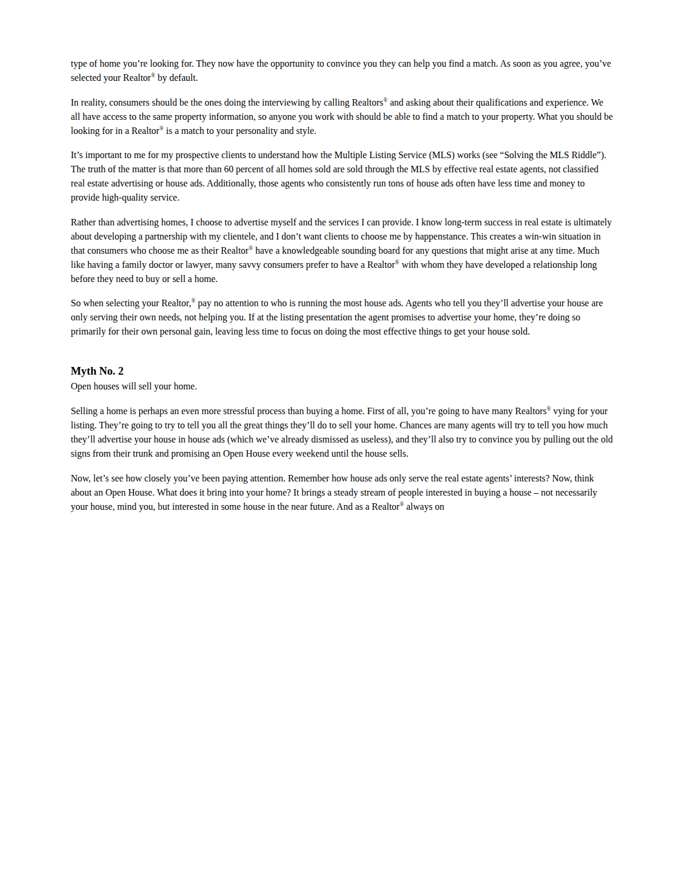type of home you’re looking for. They now have the opportunity to convince you they can help you find a match. As soon as you agree, you’ve selected your Realtor® by default.
In reality, consumers should be the ones doing the interviewing by calling Realtors® and asking about their qualifications and experience. We all have access to the same property information, so anyone you work with should be able to find a match to your property. What you should be looking for in a Realtor® is a match to your personality and style.
It’s important to me for my prospective clients to understand how the Multiple Listing Service (MLS) works (see “Solving the MLS Riddle”). The truth of the matter is that more than 60 percent of all homes sold are sold through the MLS by effective real estate agents, not classified real estate advertising or house ads. Additionally, those agents who consistently run tons of house ads often have less time and money to provide high-quality service.
Rather than advertising homes, I choose to advertise myself and the services I can provide. I know long-term success in real estate is ultimately about developing a partnership with my clientele, and I don’t want clients to choose me by happenstance. This creates a win-win situation in that consumers who choose me as their Realtor® have a knowledgeable sounding board for any questions that might arise at any time. Much like having a family doctor or lawyer, many savvy consumers prefer to have a Realtor® with whom they have developed a relationship long before they need to buy or sell a home.
So when selecting your Realtor,® pay no attention to who is running the most house ads. Agents who tell you they’ll advertise your house are only serving their own needs, not helping you. If at the listing presentation the agent promises to advertise your home, they’re doing so primarily for their own personal gain, leaving less time to focus on doing the most effective things to get your house sold.
Myth No. 2
Open houses will sell your home.
Selling a home is perhaps an even more stressful process than buying a home. First of all, you’re going to have many Realtors® vying for your listing. They’re going to try to tell you all the great things they’ll do to sell your home. Chances are many agents will try to tell you how much they’ll advertise your house in house ads (which we’ve already dismissed as useless), and they’ll also try to convince you by pulling out the old signs from their trunk and promising an Open House every weekend until the house sells.
Now, let’s see how closely you’ve been paying attention. Remember how house ads only serve the real estate agents’ interests? Now, think about an Open House. What does it bring into your home? It brings a steady stream of people interested in buying a house – not necessarily your house, mind you, but interested in some house in the near future. And as a Realtor® always on